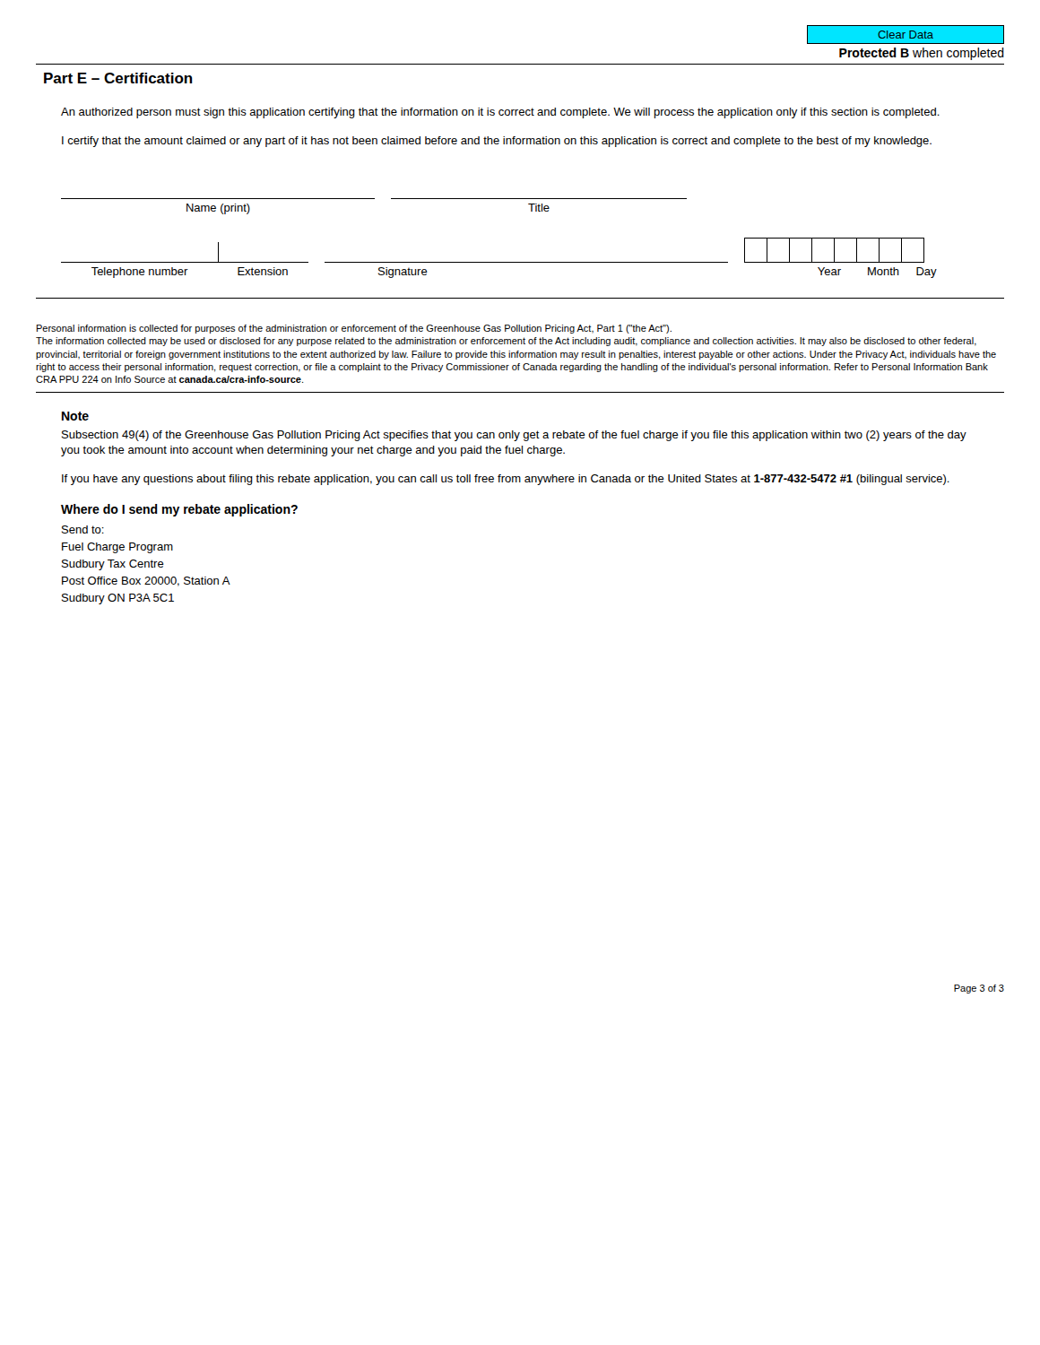Clear Data
Protected B when completed
Part E – Certification
An authorized person must sign this application certifying that the information on it is correct and complete. We will process the application only if this section is completed.
I certify that the amount claimed or any part of it has not been claimed before and the information on this application is correct and complete to the best of my knowledge.
Name (print)
Title
Telephone number
Extension
Signature
Year Month Day
Personal information is collected for purposes of the administration or enforcement of the Greenhouse Gas Pollution Pricing Act, Part 1 ("the Act").
The information collected may be used or disclosed for any purpose related to the administration or enforcement of the Act including audit, compliance and collection activities. It may also be disclosed to other federal, provincial, territorial or foreign government institutions to the extent authorized by law. Failure to provide this information may result in penalties, interest payable or other actions. Under the Privacy Act, individuals have the right to access their personal information, request correction, or file a complaint to the Privacy Commissioner of Canada regarding the handling of the individual's personal information. Refer to Personal Information Bank CRA PPU 224 on Info Source at canada.ca/cra-info-source.
Note
Subsection 49(4) of the Greenhouse Gas Pollution Pricing Act specifies that you can only get a rebate of the fuel charge if you file this application within two (2) years of the day you took the amount into account when determining your net charge and you paid the fuel charge.
If you have any questions about filing this rebate application, you can call us toll free from anywhere in Canada or the United States at 1-877-432-5472 #1 (bilingual service).
Where do I send my rebate application?
Send to:
Fuel Charge Program
Sudbury Tax Centre
Post Office Box 20000, Station A
Sudbury ON P3A 5C1
Page 3 of 3